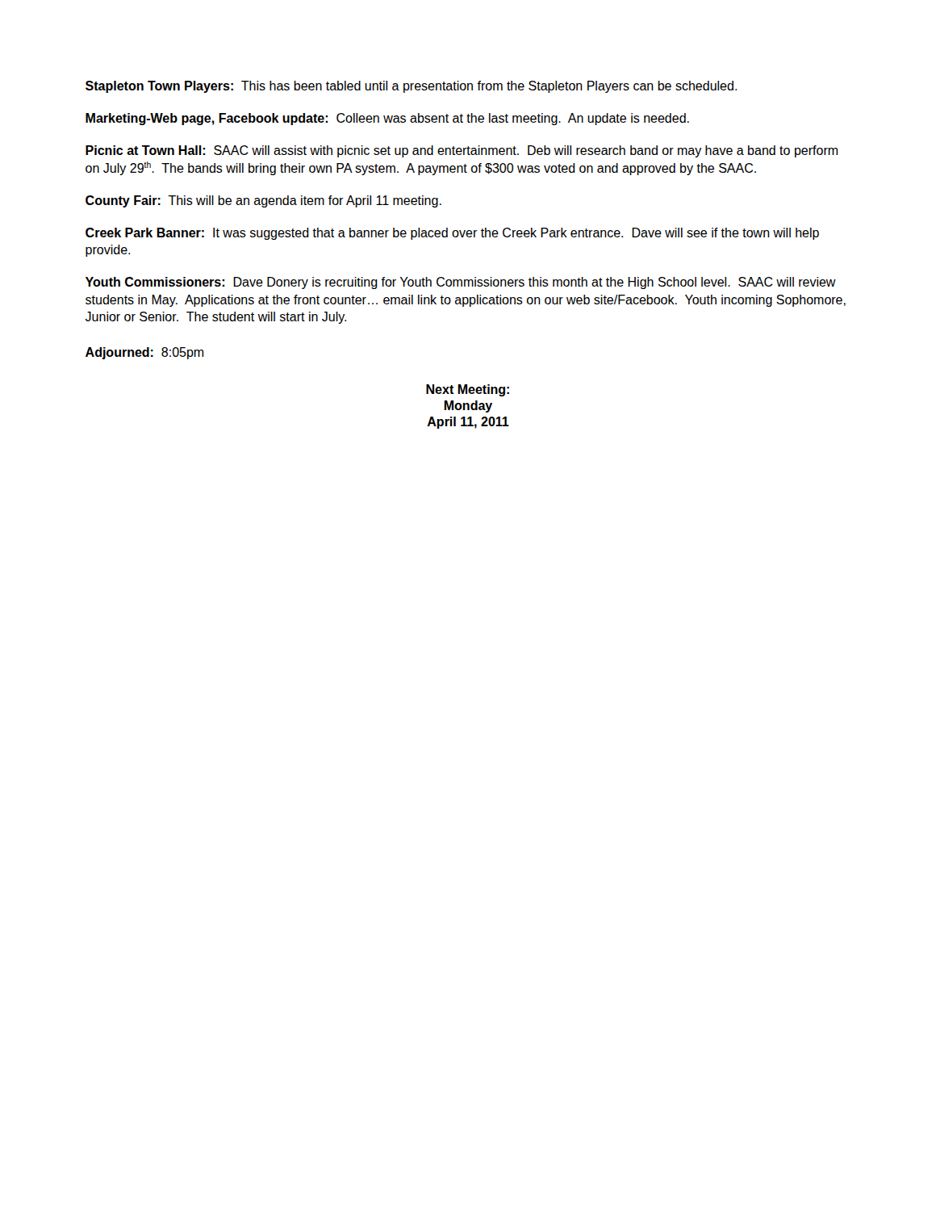Stapleton Town Players: This has been tabled until a presentation from the Stapleton Players can be scheduled.
Marketing-Web page, Facebook update: Colleen was absent at the last meeting. An update is needed.
Picnic at Town Hall: SAAC will assist with picnic set up and entertainment. Deb will research band or may have a band to perform on July 29th. The bands will bring their own PA system. A payment of $300 was voted on and approved by the SAAC.
County Fair: This will be an agenda item for April 11 meeting.
Creek Park Banner: It was suggested that a banner be placed over the Creek Park entrance. Dave will see if the town will help provide.
Youth Commissioners: Dave Donery is recruiting for Youth Commissioners this month at the High School level. SAAC will review students in May. Applications at the front counter… email link to applications on our web site/Facebook. Youth incoming Sophomore, Junior or Senior. The student will start in July.
Adjourned: 8:05pm
Next Meeting:
Monday
April 11, 2011